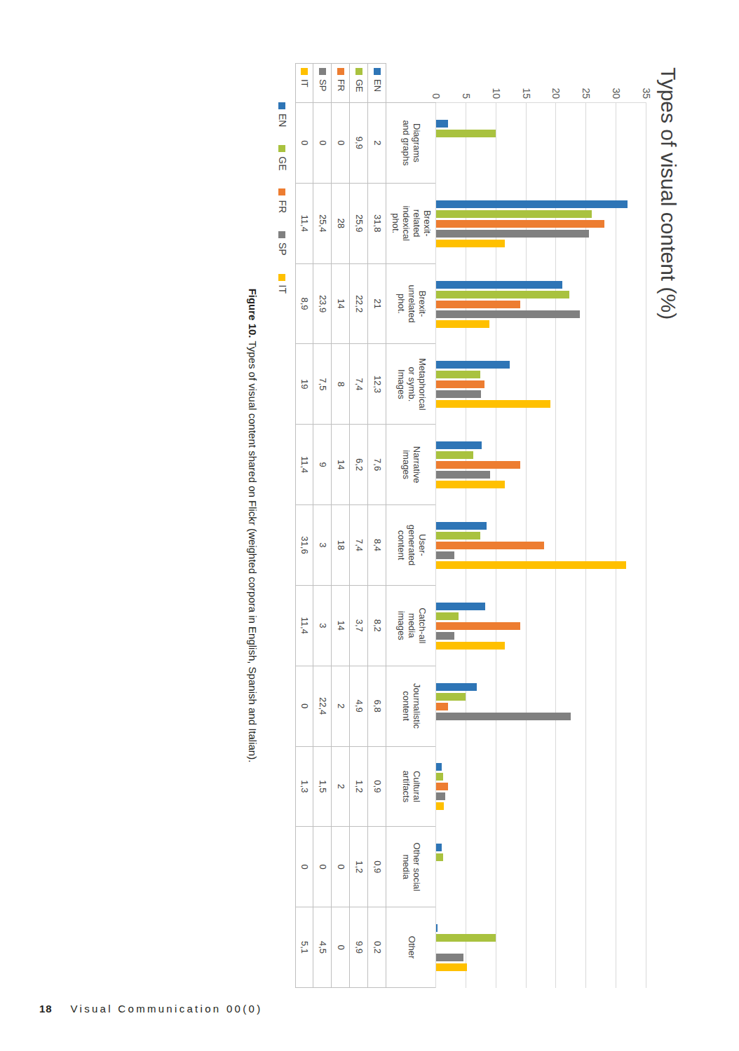Types of visual content (%)
35
30
25
20
15
10
5
0
| | Diagrams and graphs | Brexit- related indexical phot. | Brexit- unrelated phot. | Metaphorical or symb. Images | Narrative images | User- generated content | Catch-all media images | Journalistic content | Cultural artifacts | Other social media | Other |
| --- | --- | --- | --- | --- | --- | --- | --- | --- | --- | --- | --- |
| EN | 2 | 31,8 | 21 | 12,3 | 7,6 | 8,4 | 8,2 | 6,8 | 0,9 | 0,9 | 0,2 |
| GE | 9,9 | 25,9 | 22,2 | 7,4 | 6,2 | 7,4 | 3,7 | 4,9 | 1,2 | 1,2 | 9,9 |
| FR | 0 | 28 | 14 | 8 | 14 | 18 | 14 | 2 | 2 | 0 | 0 |
| SP | 0 | 25,4 | 23,9 | 7,5 | 9 | 3 | 3 | 22,4 | 1,5 | 0 | 4,5 |
| IT | 0 | 11,4 | 8,9 | 19 | 11,4 | 31,6 | 11,4 | 0 | 1,3 | 0 | 5,1 |
EN GE FR SP IT
Figure 10. Types of visual content shared on Flickr (weighted corpora in English, Spanish and Italian).
18 Visual Communication 00(0)